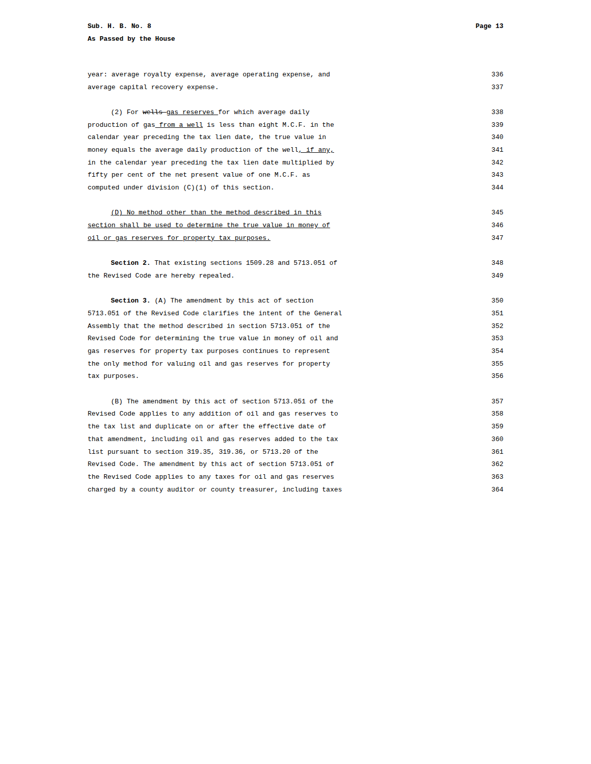Sub. H. B. No. 8 As Passed by the House
Page 13
year: average royalty expense, average operating expense, and 336
average capital recovery expense. 337
(2) For wells gas reserves for which average daily 338
production of gas from a well is less than eight M.C.F. in the 339
calendar year preceding the tax lien date, the true value in 340
money equals the average daily production of the well, if any, 341
in the calendar year preceding the tax lien date multiplied by 342
fifty per cent of the net present value of one M.C.F. as 343
computed under division (C)(1) of this section. 344
(D) No method other than the method described in this 345
section shall be used to determine the true value in money of 346
oil or gas reserves for property tax purposes. 347
Section 2. That existing sections 1509.28 and 5713.051 of 348
the Revised Code are hereby repealed. 349
Section 3. (A) The amendment by this act of section 350
5713.051 of the Revised Code clarifies the intent of the General 351
Assembly that the method described in section 5713.051 of the 352
Revised Code for determining the true value in money of oil and 353
gas reserves for property tax purposes continues to represent 354
the only method for valuing oil and gas reserves for property 355
tax purposes. 356
(B) The amendment by this act of section 5713.051 of the 357
Revised Code applies to any addition of oil and gas reserves to 358
the tax list and duplicate on or after the effective date of 359
that amendment, including oil and gas reserves added to the tax 360
list pursuant to section 319.35, 319.36, or 5713.20 of the 361
Revised Code. The amendment by this act of section 5713.051 of 362
the Revised Code applies to any taxes for oil and gas reserves 363
charged by a county auditor or county treasurer, including taxes 364